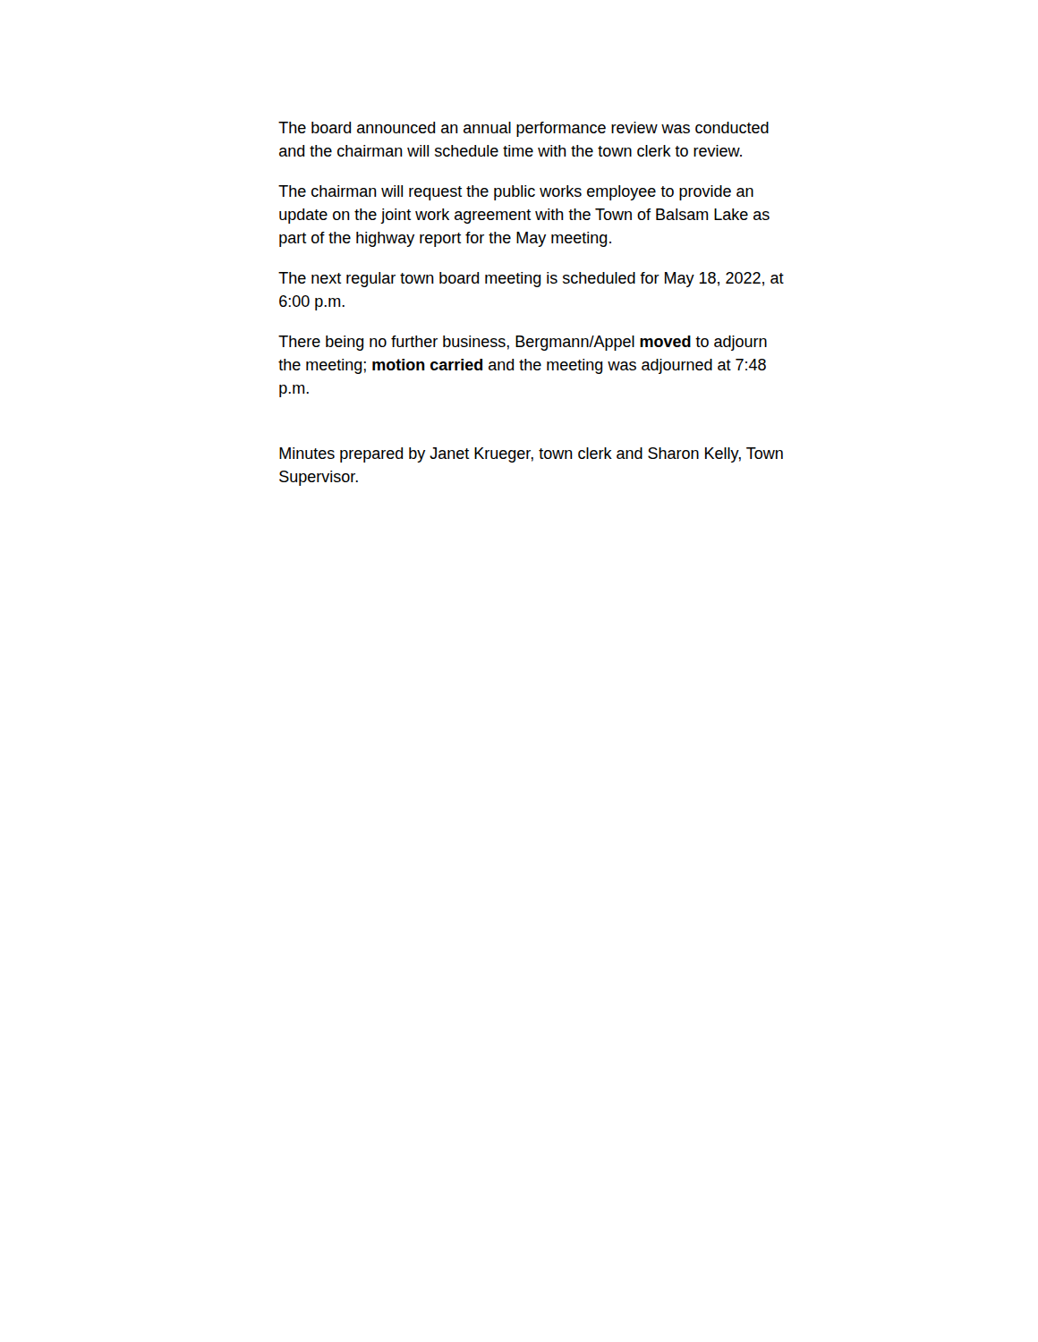The board announced an annual performance review was conducted and the chairman will schedule time with the town clerk to review.
The chairman will request the public works employee to provide an update on the joint work agreement with the Town of Balsam Lake as part of the highway report for the May meeting.
The next regular town board meeting is scheduled for May 18, 2022, at 6:00 p.m.
There being no further business, Bergmann/Appel moved to adjourn the meeting; motion carried and the meeting was adjourned at 7:48 p.m.
Minutes prepared by Janet Krueger, town clerk and Sharon Kelly, Town Supervisor.